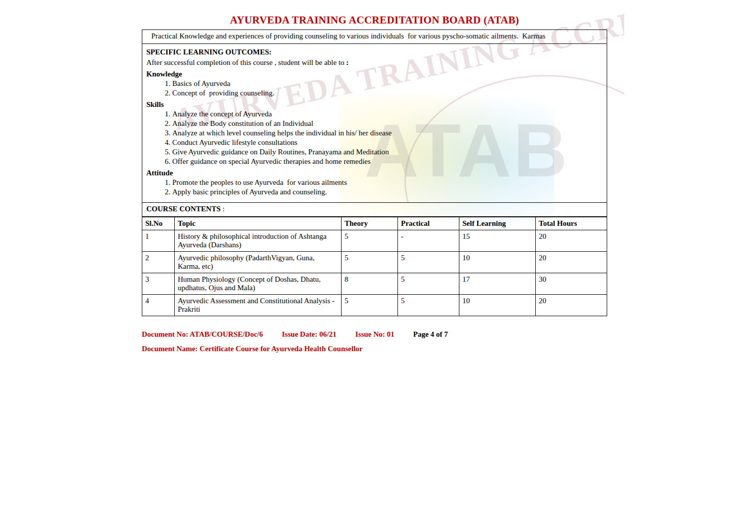AYURVEDA TRAINING ACCREDITATION BOARD
ATAB
AYURVEDA TRAINING ACCREDITATION BOARD (ATAB)
| Practical Knowledge and experiences of providing counseling to various individuals for various pyscho-somatic ailments. Karmas |
| SPECIFIC LEARNING OUTCOMES: After successful completion of this course , student will be able to : Knowledge Basics of Ayurveda Concept of providing counseling. Skills Analyze the concept of Ayurveda Analyze the Body constitution of an Individual Analyze at which level counseling helps the individual in his/ her disease Conduct Ayurvedic lifestyle consultations Give Ayurvedic guidance on Daily Routines, Pranayama and Meditation Offer guidance on special Ayurvedic therapies and home remedies Attitude Promote the peoples to use Ayurveda for various ailments Apply basic principles of Ayurveda and counseling. |
| COURSE CONTENTS : |
| / Sl.No / Topic / Theory / Practical / Self Learning / Total Hours / / --- / --- / --- / --- / --- / --- / / 1 / History & philosophical introduction of Ashtanga Ayurveda (Darshans) / 5 / - / 15 / 20 / / 2 / Ayurvedic philosophy (PadarthVigyan, Guna, Karma, etc) / 5 / 5 / 10 / 20 / / 3 / Human Physiology (Concept of Doshas, Dhatu, updhatus, Ojus and Mala) / 8 / 5 / 17 / 30 / / 4 / Ayurvedic Assessment and Constitutional Analysis - Prakriti / 5 / 5 / 10 / 20 / |
Document No: ATAB/COURSE/Doc/6 Issue Date: 06/21 Issue No: 01 Page 4 of 7
Document Name: Certificate Course for Ayurveda Health Counsellor